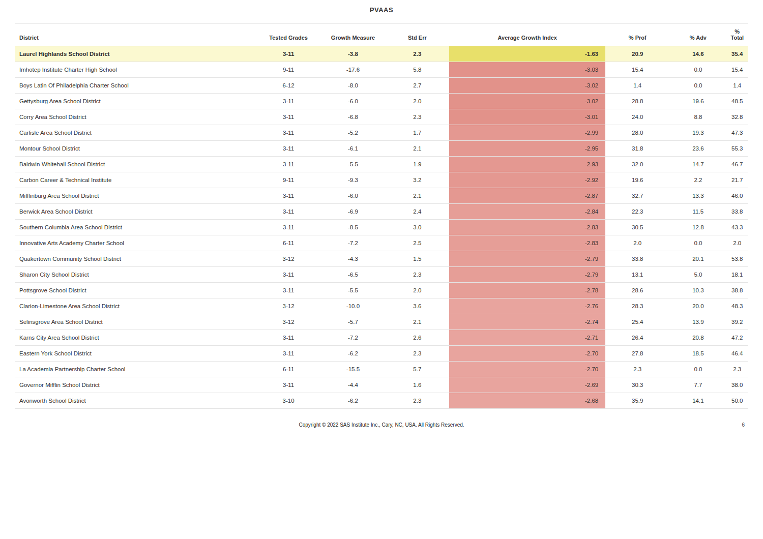PVAAS
| District | Tested Grades | Growth Measure | Std Err | Average Growth Index | % Prof | % Adv | % Total |
| --- | --- | --- | --- | --- | --- | --- | --- |
| Laurel Highlands School District | 3-11 | -3.8 | 2.3 | -1.63 | 20.9 | 14.6 | 35.4 |
| Imhotep Institute Charter High School | 9-11 | -17.6 | 5.8 | -3.03 | 15.4 | 0.0 | 15.4 |
| Boys Latin Of Philadelphia Charter School | 6-12 | -8.0 | 2.7 | -3.02 | 1.4 | 0.0 | 1.4 |
| Gettysburg Area School District | 3-11 | -6.0 | 2.0 | -3.02 | 28.8 | 19.6 | 48.5 |
| Corry Area School District | 3-11 | -6.8 | 2.3 | -3.01 | 24.0 | 8.8 | 32.8 |
| Carlisle Area School District | 3-11 | -5.2 | 1.7 | -2.99 | 28.0 | 19.3 | 47.3 |
| Montour School District | 3-11 | -6.1 | 2.1 | -2.95 | 31.8 | 23.6 | 55.3 |
| Baldwin-Whitehall School District | 3-11 | -5.5 | 1.9 | -2.93 | 32.0 | 14.7 | 46.7 |
| Carbon Career & Technical Institute | 9-11 | -9.3 | 3.2 | -2.92 | 19.6 | 2.2 | 21.7 |
| Mifflinburg Area School District | 3-11 | -6.0 | 2.1 | -2.87 | 32.7 | 13.3 | 46.0 |
| Berwick Area School District | 3-11 | -6.9 | 2.4 | -2.84 | 22.3 | 11.5 | 33.8 |
| Southern Columbia Area School District | 3-11 | -8.5 | 3.0 | -2.83 | 30.5 | 12.8 | 43.3 |
| Innovative Arts Academy Charter School | 6-11 | -7.2 | 2.5 | -2.83 | 2.0 | 0.0 | 2.0 |
| Quakertown Community School District | 3-12 | -4.3 | 1.5 | -2.79 | 33.8 | 20.1 | 53.8 |
| Sharon City School District | 3-11 | -6.5 | 2.3 | -2.79 | 13.1 | 5.0 | 18.1 |
| Pottsgrove School District | 3-11 | -5.5 | 2.0 | -2.78 | 28.6 | 10.3 | 38.8 |
| Clarion-Limestone Area School District | 3-12 | -10.0 | 3.6 | -2.76 | 28.3 | 20.0 | 48.3 |
| Selinsgrove Area School District | 3-12 | -5.7 | 2.1 | -2.74 | 25.4 | 13.9 | 39.2 |
| Karns City Area School District | 3-11 | -7.2 | 2.6 | -2.71 | 26.4 | 20.8 | 47.2 |
| Eastern York School District | 3-11 | -6.2 | 2.3 | -2.70 | 27.8 | 18.5 | 46.4 |
| La Academia Partnership Charter School | 6-11 | -15.5 | 5.7 | -2.70 | 2.3 | 0.0 | 2.3 |
| Governor Mifflin School District | 3-11 | -4.4 | 1.6 | -2.69 | 30.3 | 7.7 | 38.0 |
| Avonworth School District | 3-10 | -6.2 | 2.3 | -2.68 | 35.9 | 14.1 | 50.0 |
Copyright © 2022 SAS Institute Inc., Cary, NC, USA. All Rights Reserved. 6